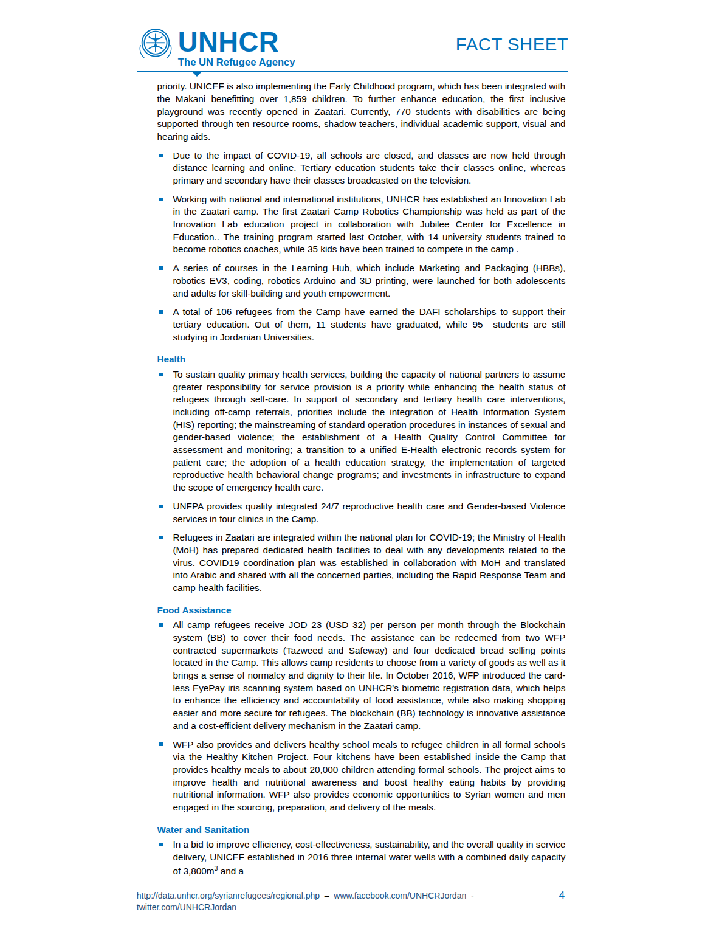UNHCR
The UN Refugee Agency
FACT SHEET
priority. UNICEF is also implementing the Early Childhood program, which has been integrated with the Makani benefitting over 1,859 children. To further enhance education, the first inclusive playground was recently opened in Zaatari. Currently, 770 students with disabilities are being supported through ten resource rooms, shadow teachers, individual academic support, visual and hearing aids.
Due to the impact of COVID-19, all schools are closed, and classes are now held through distance learning and online. Tertiary education students take their classes online, whereas primary and secondary have their classes broadcasted on the television.
Working with national and international institutions, UNHCR has established an Innovation Lab in the Zaatari camp. The first Zaatari Camp Robotics Championship was held as part of the Innovation Lab education project in collaboration with Jubilee Center for Excellence in Education.. The training program started last October, with 14 university students trained to become robotics coaches, while 35 kids have been trained to compete in the camp .
A series of courses in the Learning Hub, which include Marketing and Packaging (HBBs), robotics EV3, coding, robotics Arduino and 3D printing, were launched for both adolescents and adults for skill-building and youth empowerment.
A total of 106 refugees from the Camp have earned the DAFI scholarships to support their tertiary education. Out of them, 11 students have graduated, while 95 students are still studying in Jordanian Universities.
Health
To sustain quality primary health services, building the capacity of national partners to assume greater responsibility for service provision is a priority while enhancing the health status of refugees through self-care. In support of secondary and tertiary health care interventions, including off-camp referrals, priorities include the integration of Health Information System (HIS) reporting; the mainstreaming of standard operation procedures in instances of sexual and gender-based violence; the establishment of a Health Quality Control Committee for assessment and monitoring; a transition to a unified E-Health electronic records system for patient care; the adoption of a health education strategy, the implementation of targeted reproductive health behavioral change programs; and investments in infrastructure to expand the scope of emergency health care.
UNFPA provides quality integrated 24/7 reproductive health care and Gender-based Violence services in four clinics in the Camp.
Refugees in Zaatari are integrated within the national plan for COVID-19; the Ministry of Health (MoH) has prepared dedicated health facilities to deal with any developments related to the virus. COVID19 coordination plan was established in collaboration with MoH and translated into Arabic and shared with all the concerned parties, including the Rapid Response Team and camp health facilities.
Food Assistance
All camp refugees receive JOD 23 (USD 32) per person per month through the Blockchain system (BB) to cover their food needs. The assistance can be redeemed from two WFP contracted supermarkets (Tazweed and Safeway) and four dedicated bread selling points located in the Camp. This allows camp residents to choose from a variety of goods as well as it brings a sense of normalcy and dignity to their life. In October 2016, WFP introduced the card-less EyePay iris scanning system based on UNHCR's biometric registration data, which helps to enhance the efficiency and accountability of food assistance, while also making shopping easier and more secure for refugees. The blockchain (BB) technology is innovative assistance and a cost-efficient delivery mechanism in the Zaatari camp.
WFP also provides and delivers healthy school meals to refugee children in all formal schools via the Healthy Kitchen Project. Four kitchens have been established inside the Camp that provides healthy meals to about 20,000 children attending formal schools. The project aims to improve health and nutritional awareness and boost healthy eating habits by providing nutritional information. WFP also provides economic opportunities to Syrian women and men engaged in the sourcing, preparation, and delivery of the meals.
Water and Sanitation
In a bid to improve efficiency, cost-effectiveness, sustainability, and the overall quality in service delivery, UNICEF established in 2016 three internal water wells with a combined daily capacity of 3,800m3 and a
http://data.unhcr.org/syrianrefugees/regional.php – www.facebook.com/UNHCRJordan - twitter.com/UNHCRJordan
4